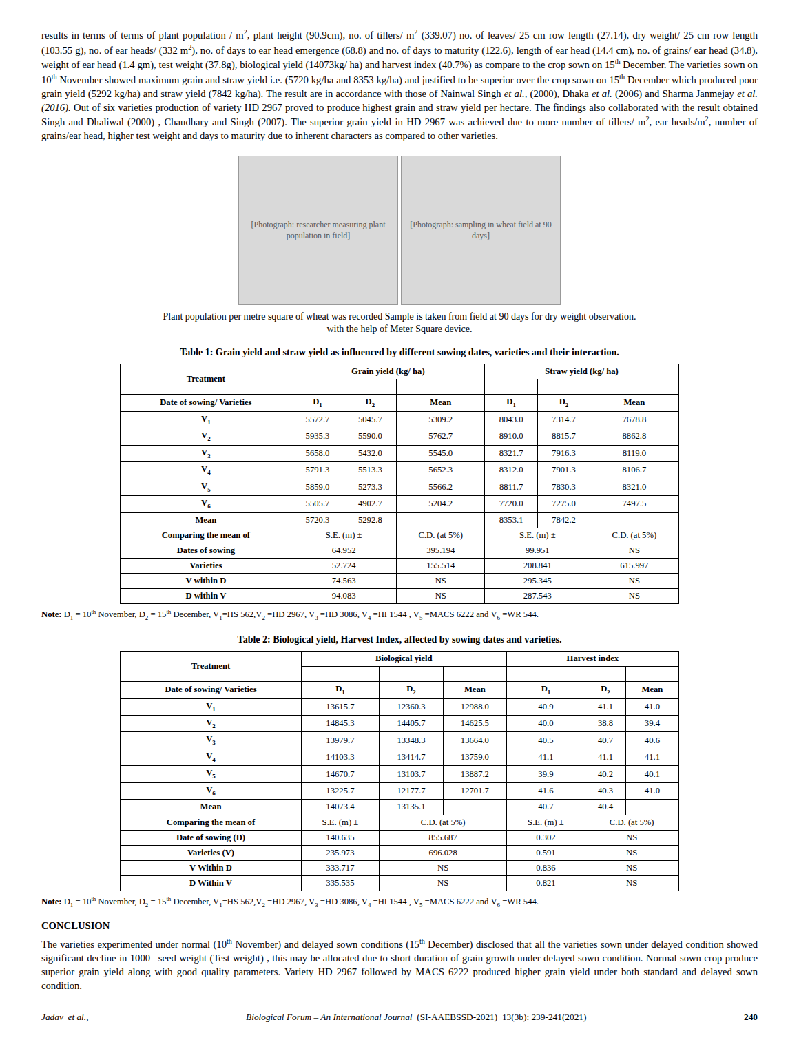results in terms of terms of plant population / m2, plant height (90.9cm), no. of tillers/ m2 (339.07) no. of leaves/ 25 cm row length (27.14), dry weight/ 25 cm row length (103.55 g), no. of ear heads/ (332 m2), no. of days to ear head emergence (68.8) and no. of days to maturity (122.6), length of ear head (14.4 cm), no. of grains/ ear head (34.8), weight of ear head (1.4 gm), test weight (37.8g), biological yield (14073kg/ ha) and harvest index (40.7%) as compare to the crop sown on 15th December. The varieties sown on 10th November showed maximum grain and straw yield i.e. (5720 kg/ha and 8353 kg/ha) and justified to be superior over the crop sown on 15th December which produced poor grain yield (5292 kg/ha) and straw yield (7842 kg/ha). The result are in accordance with those of Nainwal Singh et al., (2000), Dhaka et al. (2006) and Sharma Janmejay et al. (2016). Out of six varieties production of variety HD 2967 proved to produce highest grain and straw yield per hectare. The findings also collaborated with the result obtained Singh and Dhaliwal (2000) , Chaudhary and Singh (2007). The superior grain yield in HD 2967 was achieved due to more number of tillers/ m2, ear heads/m2, number of grains/ear head, higher test weight and days to maturity due to inherent characters as compared to other varieties.
[Photograph: researcher measuring plant population in field]
[Photograph: sampling in wheat field at 90 days]
Plant population per metre square of wheat was recorded Sample is taken from field at 90 days for dry weight observation.
with the help of Meter Square device.
Table 1: Grain yield and straw yield as influenced by different sowing dates, varieties and their interaction.
| Treatment | Grain yield (kg/ ha) | Straw yield (kg/ ha) |
| --- | --- | --- |
| Date of sowing/ Varieties | D 1 | D 2 | Mean | D 1 | D 2 | Mean |
| V 1 | 5572.7 | 5045.7 | 5309.2 | 8043.0 | 7314.7 | 7678.8 |
| V 2 | 5935.3 | 5590.0 | 5762.7 | 8910.0 | 8815.7 | 8862.8 |
| V 3 | 5658.0 | 5432.0 | 5545.0 | 8321.7 | 7916.3 | 8119.0 |
| V 4 | 5791.3 | 5513.3 | 5652.3 | 8312.0 | 7901.3 | 8106.7 |
| V 5 | 5859.0 | 5273.3 | 5566.2 | 8811.7 | 7830.3 | 8321.0 |
| V 6 | 5505.7 | 4902.7 | 5204.2 | 7720.0 | 7275.0 | 7497.5 |
| Mean | 5720.3 | 5292.8 | | 8353.1 | 7842.2 | |
| Comparing the mean of | S.E. (m) ± | C.D. (at 5%) | S.E. (m) ± | C.D. (at 5%) |
| Dates of sowing | 64.952 | 395.194 | 99.951 | NS |
| Varieties | 52.724 | 155.514 | 208.841 | 615.997 |
| V within D | 74.563 | NS | 295.345 | NS |
| D within V | 94.083 | NS | 287.543 | NS |
Note: D1 = 10th November, D2 = 15th December, V1=HS 562,V2 =HD 2967, V3 =HD 3086, V4 =HI 1544 , V5 =MACS 6222 and V6 =WR 544.
Table 2: Biological yield, Harvest Index, affected by sowing dates and varieties.
| Treatment | Biological yield | Harvest index |
| --- | --- | --- |
| Date of sowing/ Varieties | D 1 | D 2 | Mean | D 1 | D 2 | Mean |
| V 1 | 13615.7 | 12360.3 | 12988.0 | 40.9 | 41.1 | 41.0 |
| V 2 | 14845.3 | 14405.7 | 14625.5 | 40.0 | 38.8 | 39.4 |
| V 3 | 13979.7 | 13348.3 | 13664.0 | 40.5 | 40.7 | 40.6 |
| V 4 | 14103.3 | 13414.7 | 13759.0 | 41.1 | 41.1 | 41.1 |
| V 5 | 14670.7 | 13103.7 | 13887.2 | 39.9 | 40.2 | 40.1 |
| V 6 | 13225.7 | 12177.7 | 12701.7 | 41.6 | 40.3 | 41.0 |
| Mean | 14073.4 | 13135.1 | | 40.7 | 40.4 | |
| Comparing the mean of | S.E. (m) ± | C.D. (at 5%) | S.E. (m) ± | C.D. (at 5%) |
| Date of sowing (D) | 140.635 | 855.687 | 0.302 | NS |
| Varieties (V) | 235.973 | 696.028 | 0.591 | NS |
| V Within D | 333.717 | NS | 0.836 | NS |
| D Within V | 335.535 | NS | 0.821 | NS |
Note: D1 = 10th November, D2 = 15th December, V1=HS 562,V2 =HD 2967, V3 =HD 3086, V4 =HI 1544 , V5 =MACS 6222 and V6 =WR 544.
CONCLUSION
The varieties experimented under normal (10th November) and delayed sown conditions (15th December) disclosed that all the varieties sown under delayed condition showed significant decline in 1000 –seed weight (Test weight) , this may be allocated due to short duration of grain growth under delayed sown condition. Normal sown crop produce superior grain yield along with good quality parameters. Variety HD 2967 followed by MACS 6222 produced higher grain yield under both standard and delayed sown condition.
Jadav et al., Biological Forum – An International Journal (SI-AAEBSSD-2021) 13(3b): 239-241(2021) 240